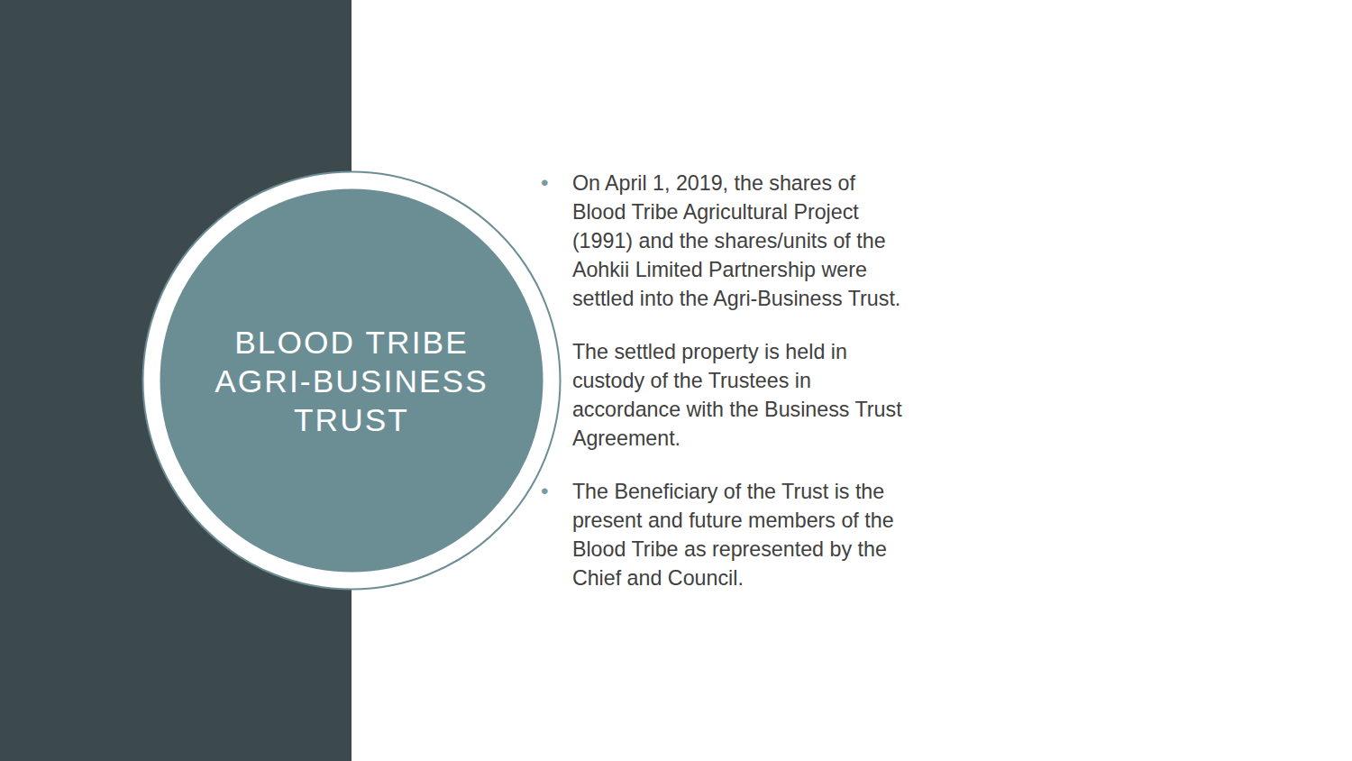Blood Tribe Agri-Business Trust
On April 1, 2019, the shares of Blood Tribe Agricultural Project (1991) and the shares/units of the Aohkii Limited Partnership were settled into the Agri-Business Trust.
The settled property is held in custody of the Trustees in accordance with the Business Trust Agreement.
The Beneficiary of the Trust is the present and future members of the Blood Tribe as represented by the Chief and Council.